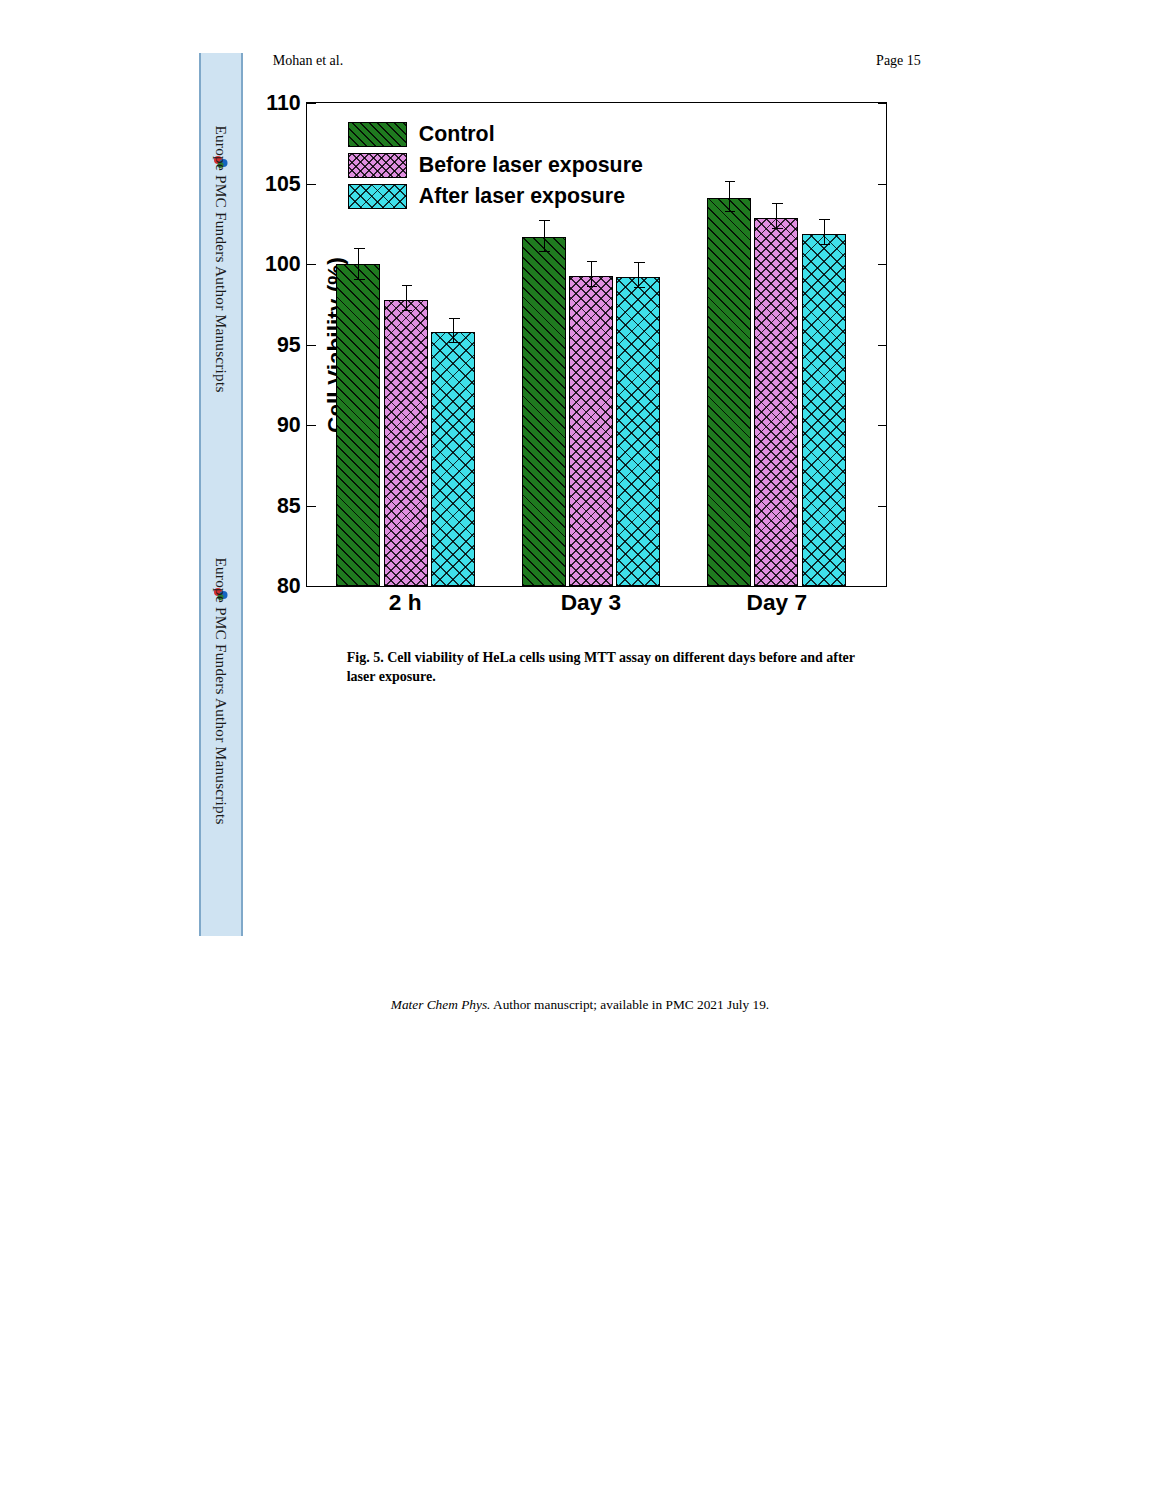Europe PMC Funders Author Manuscripts
Europe PMC Funders Author Manuscripts
Mohan et al.
Page 15
Cell Viability (%)
110
105
100
95
90
85
80
Control
Before laser exposure
After laser exposure
2 h Day 3 Day 7
Fig. 5. Cell viability of HeLa cells using MTT assay on different days before and after laser exposure.
Mater Chem Phys. Author manuscript; available in PMC 2021 July 19.